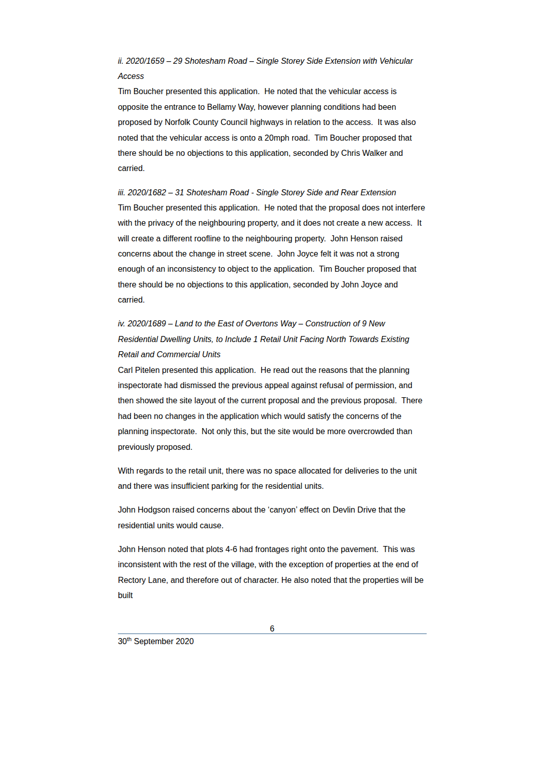ii. 2020/1659 – 29 Shotesham Road – Single Storey Side Extension with Vehicular Access
Tim Boucher presented this application. He noted that the vehicular access is opposite the entrance to Bellamy Way, however planning conditions had been proposed by Norfolk County Council highways in relation to the access. It was also noted that the vehicular access is onto a 20mph road. Tim Boucher proposed that there should be no objections to this application, seconded by Chris Walker and carried.
iii. 2020/1682 – 31 Shotesham Road - Single Storey Side and Rear Extension
Tim Boucher presented this application. He noted that the proposal does not interfere with the privacy of the neighbouring property, and it does not create a new access. It will create a different roofline to the neighbouring property. John Henson raised concerns about the change in street scene. John Joyce felt it was not a strong enough of an inconsistency to object to the application. Tim Boucher proposed that there should be no objections to this application, seconded by John Joyce and carried.
iv. 2020/1689 – Land to the East of Overtons Way – Construction of 9 New Residential Dwelling Units, to Include 1 Retail Unit Facing North Towards Existing Retail and Commercial Units
Carl Pitelen presented this application. He read out the reasons that the planning inspectorate had dismissed the previous appeal against refusal of permission, and then showed the site layout of the current proposal and the previous proposal. There had been no changes in the application which would satisfy the concerns of the planning inspectorate. Not only this, but the site would be more overcrowded than previously proposed.
With regards to the retail unit, there was no space allocated for deliveries to the unit and there was insufficient parking for the residential units.
John Hodgson raised concerns about the ‘canyon’ effect on Devlin Drive that the residential units would cause.
John Henson noted that plots 4-6 had frontages right onto the pavement. This was inconsistent with the rest of the village, with the exception of properties at the end of Rectory Lane, and therefore out of character. He also noted that the properties will be built
6
30th September 2020